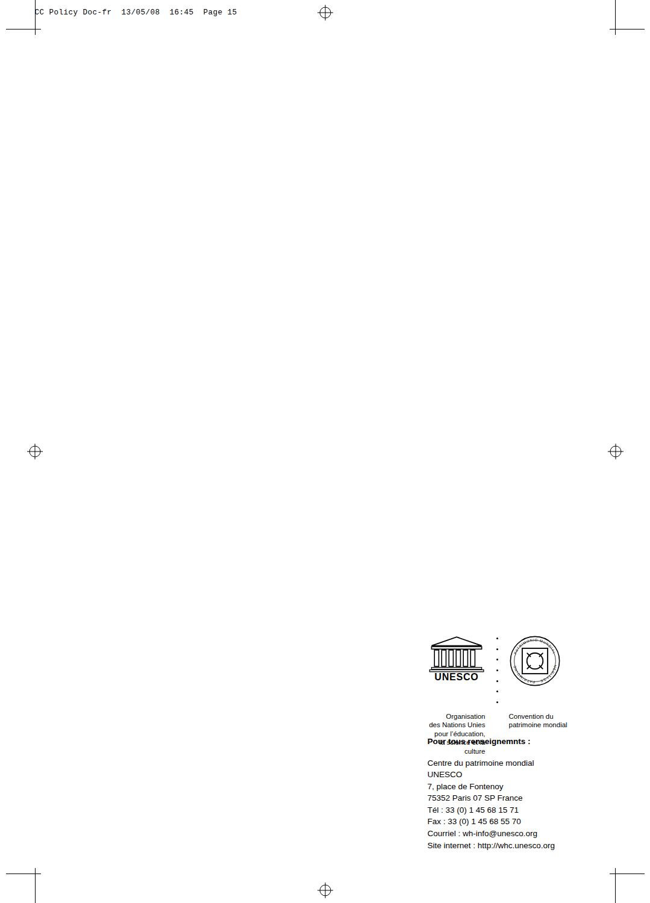CC Policy Doc-fr 13/05/08 16:45 Page 15
UNESCO
PATRIMONIO MUNDIAL HERITAGE · PATRIMOINE
Organisation
des Nations Unies
pour l’éducation,
la science et la culture
Convention du
patrimoine mondial
Pour tous renseignemnts :
Centre du patrimoine mondial
UNESCO
7, place de Fontenoy
75352 Paris 07 SP France
Tél : 33 (0) 1 45 68 15 71
Fax : 33 (0) 1 45 68 55 70
Courriel : wh-info@unesco.org
Site internet : http://whc.unesco.org